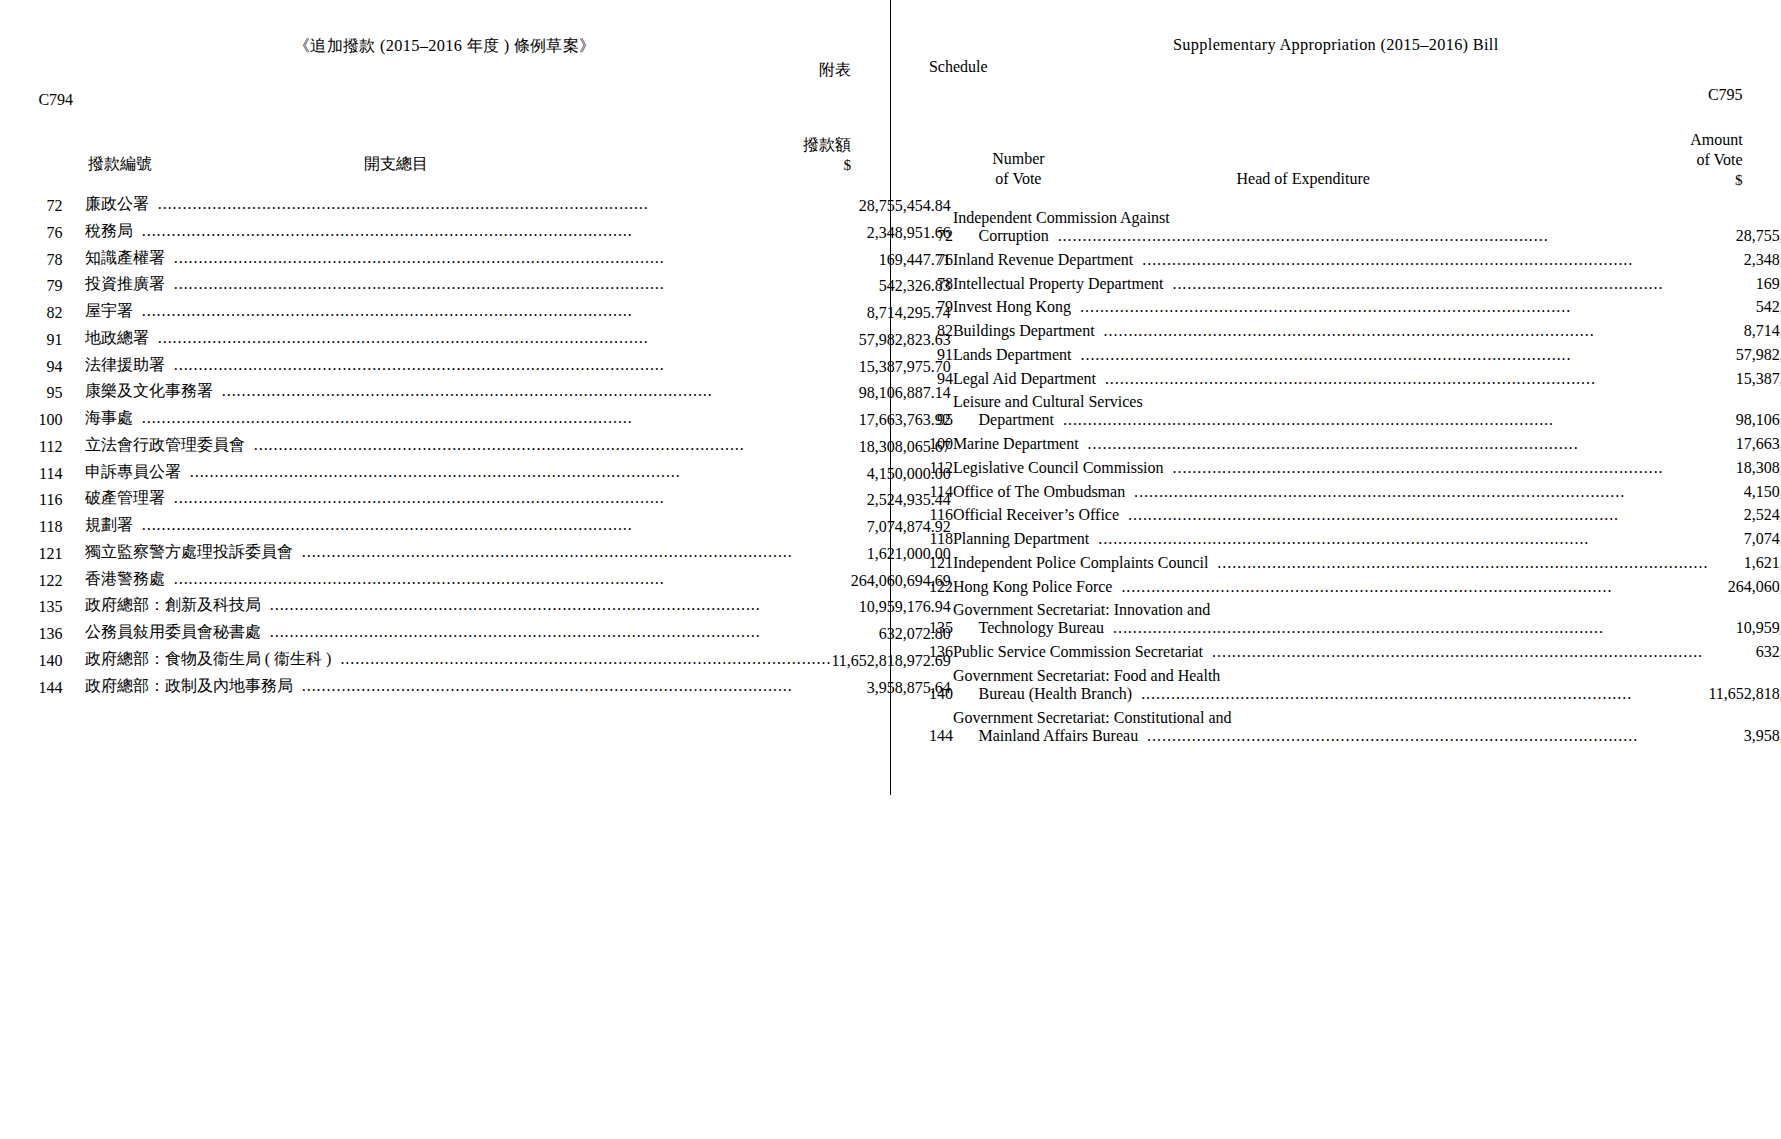《追加撥款 (2015–2016 年度 ) 條例草案》
附表
C794
撥款編號
開支總目
撥款額$
| 72 | 廉政公署 | 28,755,454.84 |
| 76 | 稅務局 | 2,348,951.66 |
| 78 | 知識產權署 | 169,447.71 |
| 79 | 投資推廣署 | 542,326.83 |
| 82 | 屋宇署 | 8,714,295.74 |
| 91 | 地政總署 | 57,982,823.63 |
| 94 | 法律援助署 | 15,387,975.70 |
| 95 | 康樂及文化事務署 | 98,106,887.14 |
| 100 | 海事處 | 17,663,763.92 |
| 112 | 立法會行政管理委員會 | 18,308,065.67 |
| 114 | 申訴專員公署 | 4,150,000.00 |
| 116 | 破產管理署 | 2,524,935.44 |
| 118 | 規劃署 | 7,074,874.92 |
| 121 | 獨立監察警方處理投訴委員會 | 1,621,000.00 |
| 122 | 香港警務處 | 264,060,694.69 |
| 135 | 政府總部：創新及科技局 | 10,959,176.94 |
| 136 | 公務員敍用委員會秘書處 | 632,072.80 |
| 140 | 政府總部：食物及衞生局 ( 衞生科 ) | 11,652,818,972.69 |
| 144 | 政府總部：政制及內地事務局 | 3,958,875.64 |
Supplementary Appropriation (2015–2016) Bill
Schedule
C795
Number
of Vote
Head of Expenditure
Amount
of Vote$
| 72 | Independent Commission Against Corruption | 28,755,454.84 |
| 76 | Inland Revenue Department | 2,348,951.66 |
| 78 | Intellectual Property Department | 169,447.71 |
| 79 | Invest Hong Kong | 542,326.83 |
| 82 | Buildings Department | 8,714,295.74 |
| 91 | Lands Department | 57,982,823.63 |
| 94 | Legal Aid Department | 15,387,975.70 |
| 95 | Leisure and Cultural Services Department | 98,106,887.14 |
| 100 | Marine Department | 17,663,763.92 |
| 112 | Legislative Council Commission | 18,308,065.67 |
| 114 | Office of The Ombudsman | 4,150,000.00 |
| 116 | Official Receiver’s Office | 2,524,935.44 |
| 118 | Planning Department | 7,074,874.92 |
| 121 | Independent Police Complaints Council | 1,621,000.00 |
| 122 | Hong Kong Police Force | 264,060,694.69 |
| 135 | Government Secretariat: Innovation and Technology Bureau | 10,959,176.94 |
| 136 | Public Service Commission Secretariat | 632,072.80 |
| 140 | Government Secretariat: Food and Health Bureau (Health Branch) | 11,652,818,972.69 |
| 144 | Government Secretariat: Constitutional and Mainland Affairs Bureau | 3,958,875.64 |